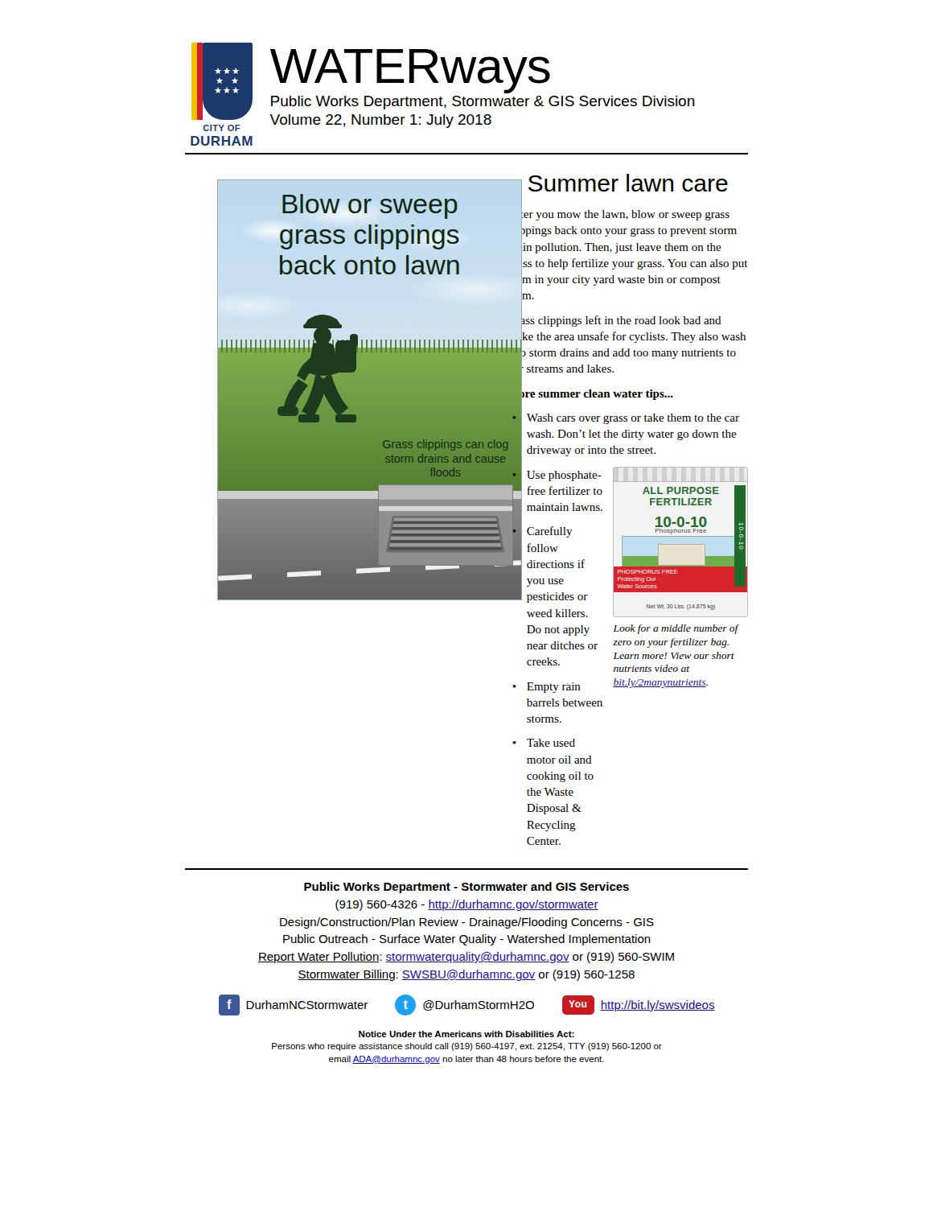★★★
★ ★
★★★
CITY OF
DURHAM
WATERways
Public Works Department, Stormwater & GIS Services Division
Volume 22, Number 1: July 2018
Blow or sweep
grass clippings
back onto lawn
Grass clippings can clog storm drains and cause floods
Summer lawn care
After you mow the lawn, blow or sweep grass clippings back onto your grass to prevent storm drain pollution. Then, just leave them on the grass to help fertilize your grass. You can also put them in your city yard waste bin or compost them.
Grass clippings left in the road look bad and make the area unsafe for cyclists. They also wash into storm drains and add too many nutrients to our streams and lakes.
More summer clean water tips...
Wash cars over grass or take them to the car wash. Don’t let the dirty water go down the driveway or into the street.
Use phosphate-free fertilizer to maintain lawns.
Carefully follow directions if you use pesticides or weed killers. Do not apply near ditches or creeks.
Empty rain barrels between storms.
Take used motor oil and cooking oil to the Waste Disposal & Recycling Center.
ALL PURPOSE
FERTILIZER
10-0-10
Phosphorus Free
PHOSPHORUS FREE
Protecting Our
Water Sources
10-0-10
Net Wt. 30 Lbs. (14.875 kg)
Look for a middle number of zero on your fertilizer bag. Learn more! View our short nutrients video at bit.ly/2manynutrients.
Public Works Department - Stormwater and GIS Services
(919) 560-4326 - http://durhamnc.gov/stormwater
Design/Construction/Plan Review - Drainage/Flooding Concerns - GIS
Public Outreach - Surface Water Quality - Watershed Implementation
Report Water Pollution: stormwaterquality@durhamnc.gov or (919) 560-SWIM
Stormwater Billing: SWSBU@durhamnc.gov or (919) 560-1258
fDurhamNCStormwater
t@DurhamStormH2O
You http://bit.ly/swsvideos
Notice Under the Americans with Disabilities Act:
Persons who require assistance should call (919) 560-4197, ext. 21254, TTY (919) 560-1200 or
email ADA@durhamnc.gov no later than 48 hours before the event.